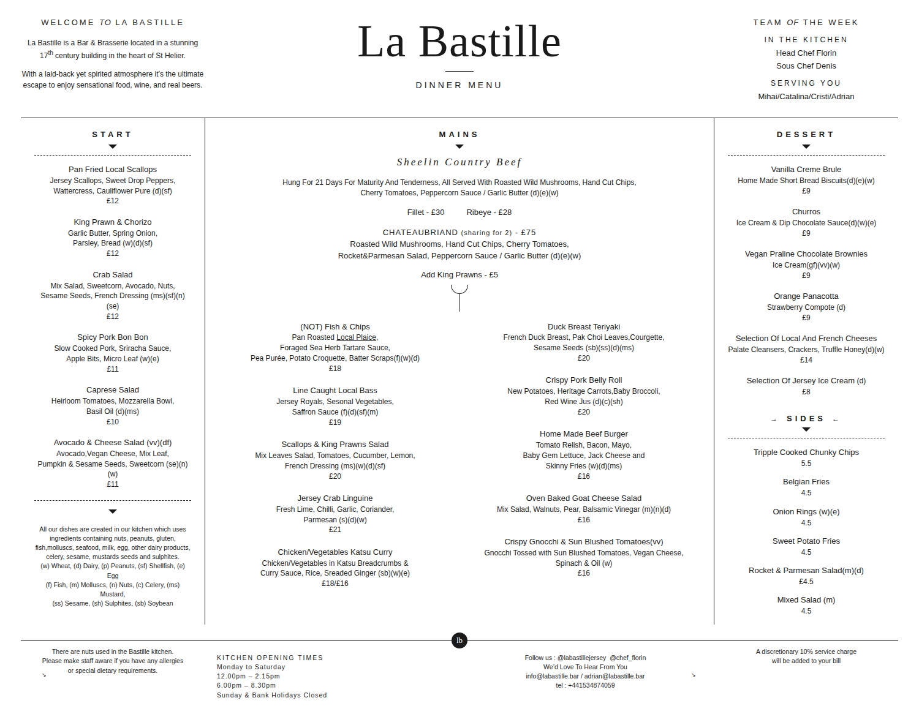Welcome to La Bastille
La Bastille is a Bar & Brasserie located in a stunning 17th century building in the heart of St Helier.
With a laid-back yet spirited atmosphere it’s the ultimate escape to enjoy sensational food, wine, and real beers.
La Bastille
Dinner Menu
Team of the Week
In the Kitchen
Head Chef Florin
Sous Chef Denis
Serving You
Mihai/Catalina/Cristi/Adrian
Start
Pan Fried Local Scallops
Jersey Scallops, Sweet Drop Peppers,
Wattercress, Cauliflower Pure (d)(sf)
£12
King Prawn & Chorizo
Garlic Butter, Spring Onion,
Parsley, Bread (w)(d)(sf)
£12
Crab Salad
Mix Salad, Sweetcorn, Avocado, Nuts,
Sesame Seeds, French Dressing (ms)(sf)(n)(se)
£12
Spicy Pork Bon Bon
Slow Cooked Pork, Sriracha Sauce,
Apple Bits, Micro Leaf (w)(e)
£11
Caprese Salad
Heirloom Tomatoes, Mozzarella Bowl,
Basil Oil (d)(ms)
£10
Avocado & Cheese Salad (vv)(df)
Avocado,Vegan Cheese, Mix Leaf,
Pumpkin & Sesame Seeds, Sweetcorn (se)(n)(w)
£11
All our dishes are created in our kitchen which uses ingredients containing nuts, peanuts, gluten, fish,molluscs, seafood, milk, egg, other dairy products, celery, sesame, mustards seeds and sulphites.
(w) Wheat, (d) Dairy, (p) Peanuts, (sf) Shellfish, (e) Egg
(f) Fish, (m) Molluscs, (n) Nuts, (c) Celery, (ms) Mustard,
(ss) Sesame, (sh) Sulphites, (sb) Soybean
Mains
Sheelin Country Beef
Hung For 21 Days For Maturity And Tenderness, All Served With Roasted Wild Mushrooms, Hand Cut Chips,
Cherry Tomatoes, Peppercorn Sauce / Garlic Butter (d)(e)(w)
Fillet - £30 Ribeye - £28
CHATEAUBRIAND (sharing for 2) - £75
Roasted Wild Mushrooms, Hand Cut Chips, Cherry Tomatoes,
Rocket&Parmesan Salad, Peppercorn Sauce / Garlic Butter (d)(e)(w)
Add King Prawns - £5
(NOT) Fish & Chips
Pan Roasted Local Plaice,
Foraged Sea Herb Tartare Sauce,
Pea Purée, Potato Croquette, Batter Scraps(f)(w)(d)
£18
Line Caught Local Bass
Jersey Royals, Sesonal Vegetables,
Saffron Sauce (f)(d)(sf)(m)
£19
Scallops & King Prawns Salad
Mix Leaves Salad, Tomatoes, Cucumber, Lemon,
French Dressing (ms)(w)(d)(sf)
£20
Jersey Crab Linguine
Fresh Lime, Chilli, Garlic, Coriander,
Parmesan (s)(d)(w)
£21
Chicken/Vegetables Katsu Curry
Chicken/Vegetables in Katsu Breadcrumbs &
Curry Sauce, Rice, Sreaded Ginger (sb)(w)(e)
£18/£16
Duck Breast Teriyaki
French Duck Breast, Pak Choi Leaves,Courgette,
Sesame Seeds (sb)(ss)(d)(ms)
£20
Crispy Pork Belly Roll
New Potatoes, Heritage Carrots,Baby Broccoli,
Red Wine Jus (d)(c)(sh)
£20
Home Made Beef Burger
Tomato Relish, Bacon, Mayo,
Baby Gem Lettuce, Jack Cheese and
Skinny Fries (w)(d)(ms)
£16
Oven Baked Goat Cheese Salad
Mix Salad, Walnuts, Pear, Balsamic Vinegar (m)(n)(d)
£16
Crispy Gnocchi & Sun Blushed Tomatoes(vv)
Gnocchi Tossed with Sun Blushed Tomatoes, Vegan Cheese,
Spinach & Oil (w)
£16
Dessert
Vanilla Creme Brule
Home Made Short Bread Biscuits(d)(e)(w)
£9
Churros
Ice Cream & Dip Chocolate Sauce(d)(w)(e)
£9
Vegan Praline Chocolate Brownies
Ice Cream(gf)(vv)(w)
£9
Orange Panacotta
Strawberry Compote (d)
£9
Selection Of Local And French Cheeses
Palate Cleansers, Crackers, Truffle Honey(d)(w)
£14
Selection Of Jersey Ice Cream (d)
£8
→Sides←
Tripple Cooked Chunky Chips
5.5
Belgian Fries
4.5
Onion Rings (w)(e)
4.5
Sweet Potato Fries
4.5
Rocket & Parmesan Salad(m)(d)
£4.5
Mixed Salad (m)
4.5
There are nuts used in the Bastille kitchen.
Please make staff aware if you have any allergies
or special dietary requirements.
lb
Kitchen Opening Times
Monday to Saturday
12.00pm – 2.15pm
6.00pm – 8.30pm
Sunday & Bank Holidays Closed
Follow us : @labastillejersey @chef_florin
We’d Love To Hear From You
info@labastille.bar / adrian@labastille.bar
tel : +441534874059
A discretionary 10% service charge
will be added to your bill
↘ ↘